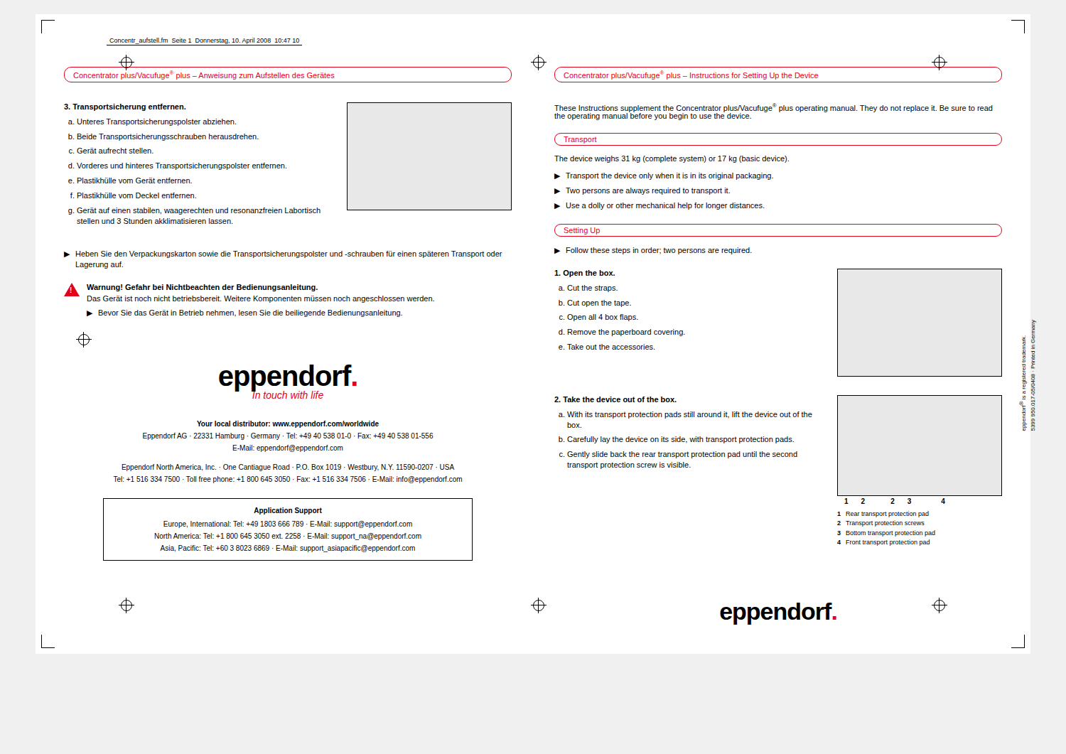Concentr_aufstell.fm Seite 1 Donnerstag, 10. April 2008 10:47 10
Concentrator plus/Vacufuge® plus – Anweisung zum Aufstellen des Gerätes
3. Transportsicherung entfernen.
Unteres Transportsicherungspolster abziehen.
Beide Transportsicherungsschrauben herausdrehen.
Gerät aufrecht stellen.
Vorderes und hinteres Transport­sicherungspolster entfernen.
Plastikhülle vom Gerät entfernen.
Plastikhülle vom Deckel entfernen.
Gerät auf einen stabilen, waagerechten und resonanzfreien Labortisch stellen und 3 Stunden akklimatisieren lassen.
▶ Heben Sie den Verpackungskarton sowie die Transportsicherungspolster und -schrauben für einen späteren Transport oder Lagerung auf.
Warnung! Gefahr bei Nichtbeachten der Bedienungsanleitung. Das Gerät ist noch nicht betriebsbereit. Weitere Komponenten müssen noch angeschlossen werden.
▶ Bevor Sie das Gerät in Betrieb nehmen, lesen Sie die beiliegende Bedienungs­anleitung.
eppendorf.
In touch with life
Your local distributor: www.eppendorf.com/worldwide
Eppendorf AG · 22331 Hamburg · Germany · Tel: +49 40 538 01-0 · Fax: +49 40 538 01-556
E-Mail: eppendorf@eppendorf.com
Eppendorf North America, Inc. · One Cantiague Road · P.O. Box 1019 · Westbury, N.Y. 11590-0207 · USA
Tel: +1 516 334 7500 · Toll free phone: +1 800 645 3050 · Fax: +1 516 334 7506 · E-Mail: info@eppendorf.com
Application Support
Europe, International: Tel: +49 1803 666 789 · E-Mail: support@eppendorf.com
North America: Tel: +1 800 645 3050 ext. 2258 · E-Mail: support_na@eppendorf.com
Asia, Pacific: Tel: +60 3 8023 6869 · E-Mail: support_asiapacific@eppendorf.com
eppendorf® is a registered trademark.
5399 950.017-05/0408 · Printed in Germany
Concentrator plus/Vacufuge® plus – Instructions for Setting Up the Device
These Instructions supplement the Concentrator plus/Vacufuge® plus operating manual. They do not replace it. Be sure to read the operating manual before you begin to use the device.
Transport
The device weighs 31 kg (complete system) or 17 kg (basic device).
▶Transport the device only when it is in its original packaging.
▶Two persons are always required to transport it.
▶Use a dolly or other mechanical help for longer distances.
Setting Up
▶Follow these steps in order; two persons are required.
1. Open the box.
Cut the straps.
Cut open the tape.
Open all 4 box flaps.
Remove the paperboard covering.
Take out the accessories.
2. Take the device out of the box.
With its transport protection pads still around it, lift the device out of the box.
Carefully lay the device on its side, with transport protection pads.
Gently slide back the rear transport protection pad until the second transport protection screw is visible.
12234
1 Rear transport protection pad
2 Transport protection screws
3 Bottom transport protection pad
4 Front transport protection pad
eppendorf.